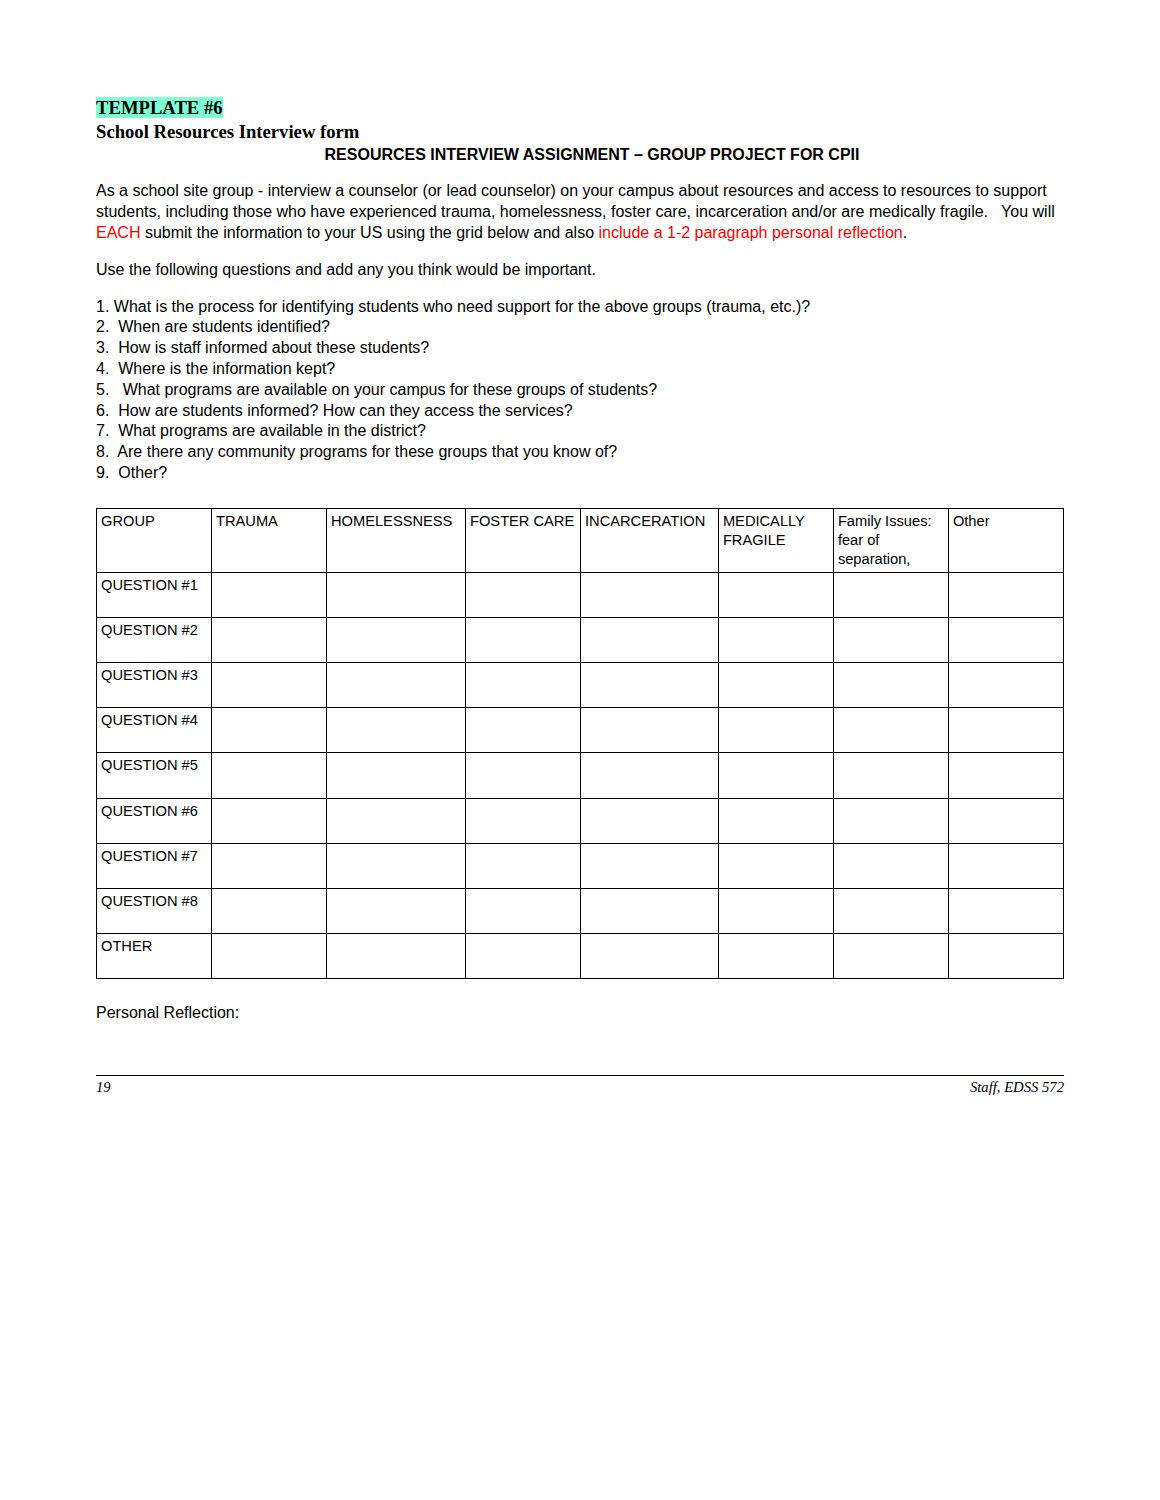TEMPLATE #6
School Resources Interview form
RESOURCES INTERVIEW ASSIGNMENT – GROUP PROJECT FOR CPII
As a school site group - interview a counselor (or lead counselor) on your campus about resources and access to resources to support students, including those who have experienced trauma, homelessness, foster care, incarceration and/or are medically fragile. You will EACH submit the information to your US using the grid below and also include a 1-2 paragraph personal reflection.
Use the following questions and add any you think would be important.
1. What is the process for identifying students who need support for the above groups (trauma, etc.)?
2. When are students identified?
3. How is staff informed about these students?
4. Where is the information kept?
5. What programs are available on your campus for these groups of students?
6. How are students informed? How can they access the services?
7. What programs are available in the district?
8. Are there any community programs for these groups that you know of?
9. Other?
| GROUP | TRAUMA | HOMELESSNESS | FOSTER CARE | INCARCERATION | MEDICALLY FRAGILE | Family Issues: fear of separation, | Other |
| --- | --- | --- | --- | --- | --- | --- | --- |
| QUESTION #1 | | | | | | | |
| QUESTION #2 | | | | | | | |
| QUESTION #3 | | | | | | | |
| QUESTION #4 | | | | | | | |
| QUESTION #5 | | | | | | | |
| QUESTION #6 | | | | | | | |
| QUESTION #7 | | | | | | | |
| QUESTION #8 | | | | | | | |
| OTHER | | | | | | | |
Personal Reflection:
19 Staff, EDSS 572